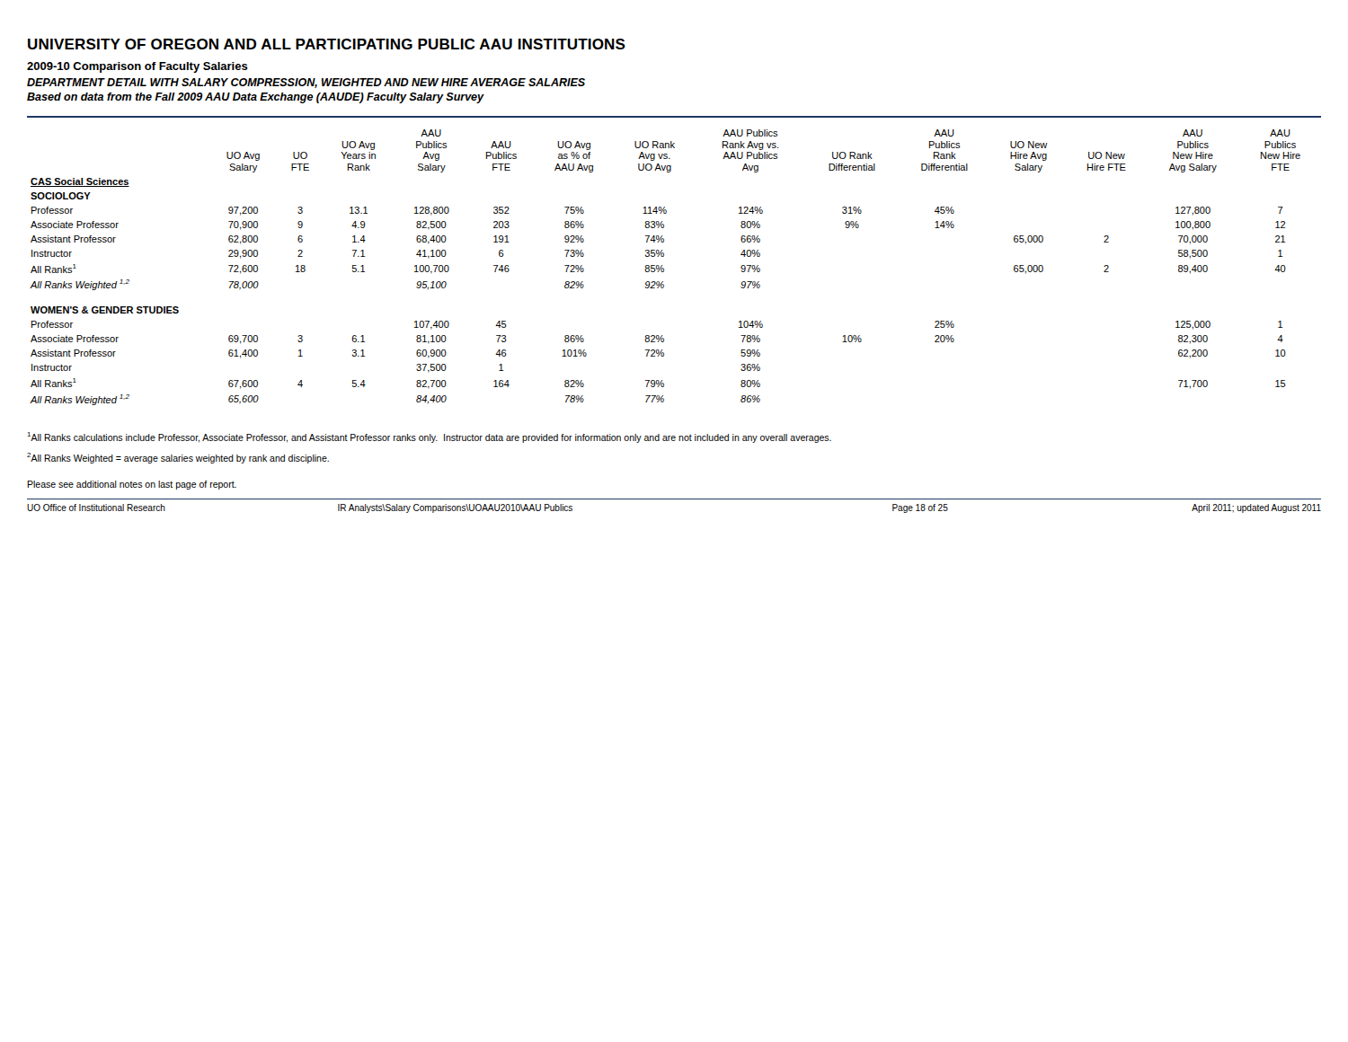UNIVERSITY OF OREGON AND ALL PARTICIPATING PUBLIC AAU INSTITUTIONS
2009-10 Comparison of Faculty Salaries
DEPARTMENT DETAIL WITH SALARY COMPRESSION, WEIGHTED AND NEW HIRE AVERAGE SALARIES
Based on data from the Fall 2009 AAU Data Exchange (AAUDE) Faculty Salary Survey
| | UO Avg Salary | UO FTE | UO Avg Years in Rank | AAU Publics Avg Salary | AAU Publics FTE | UO Avg as % of AAU Avg | UO Rank Avg vs. UO Avg | AAU Publics Rank Avg vs. AAU Publics Avg | UO Rank Differential | AAU Publics Rank Differential | UO New Hire Avg Salary | UO New Hire FTE | AAU Publics New Hire Avg Salary | AAU Publics New Hire FTE |
| --- | --- | --- | --- | --- | --- | --- | --- | --- | --- | --- | --- | --- | --- | --- |
| CAS Social Sciences | |
| SOCIOLOGY | |
| Professor | 97,200 | 3 | 13.1 | 128,800 | 352 | 75% | 114% | 124% | 31% | 45% | | | 127,800 | 7 |
| Associate Professor | 70,900 | 9 | 4.9 | 82,500 | 203 | 86% | 83% | 80% | 9% | 14% | | | 100,800 | 12 |
| Assistant Professor | 62,800 | 6 | 1.4 | 68,400 | 191 | 92% | 74% | 66% | | | 65,000 | 2 | 70,000 | 21 |
| Instructor | 29,900 | 2 | 7.1 | 41,100 | 6 | 73% | 35% | 40% | | | | | 58,500 | 1 |
| All Ranks 1 | 72,600 | 18 | 5.1 | 100,700 | 746 | 72% | 85% | 97% | | | 65,000 | 2 | 89,400 | 40 |
| All Ranks Weighted 1,2 | 78,000 | | | 95,100 | | 82% | 92% | 97% | | | | | | |
| WOMEN'S & GENDER STUDIES | |
| Professor | | | | 107,400 | 45 | | | 104% | | 25% | | | 125,000 | 1 |
| Associate Professor | 69,700 | 3 | 6.1 | 81,100 | 73 | 86% | 82% | 78% | 10% | 20% | | | 82,300 | 4 |
| Assistant Professor | 61,400 | 1 | 3.1 | 60,900 | 46 | 101% | 72% | 59% | | | | | 62,200 | 10 |
| Instructor | | | | 37,500 | 1 | | | 36% | | | | | | |
| All Ranks 1 | 67,600 | 4 | 5.4 | 82,700 | 164 | 82% | 79% | 80% | | | | | 71,700 | 15 |
| All Ranks Weighted 1,2 | 65,600 | | | 84,400 | | 78% | 77% | 86% | | | | | | |
1All Ranks calculations include Professor, Associate Professor, and Assistant Professor ranks only. Instructor data are provided for information only and are not included in any overall averages.
2All Ranks Weighted = average salaries weighted by rank and discipline.
Please see additional notes on last page of report.
| UO Office of Institutional Research | IR Analysts\Salary Comparisons\UOAAU2010\AAU Publics | Page 18 of 25 | April 2011; updated August 2011 |